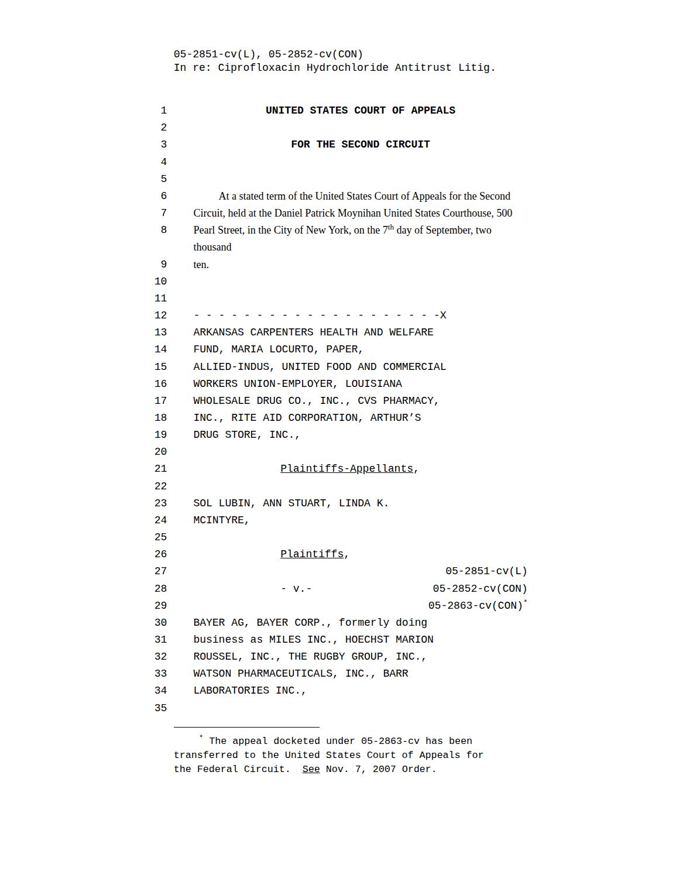05-2851-cv(L), 05-2852-cv(CON) In re: Ciprofloxacin Hydrochloride Antitrust Litig.
1
UNITED STATES COURT OF APPEALS
2
3
FOR THE SECOND CIRCUIT
4
5
6
At a stated term of the United States Court of Appeals for the Second
7
Circuit, held at the Daniel Patrick Moynihan United States Courthouse, 500
8
Pearl Street, in the City of New York, on the 7th day of September, two thousand
9
ten.
10
11
12
- - - - - - - - - - - - - - - - - - - -X
13
ARKANSAS CARPENTERS HEALTH AND WELFARE
14
FUND, MARIA LOCURTO, PAPER,
15
ALLIED-INDUS, UNITED FOOD AND COMMERCIAL
16
WORKERS UNION-EMPLOYER, LOUISIANA
17
WHOLESALE DRUG CO., INC., CVS PHARMACY,
18
INC., RITE AID CORPORATION, ARTHUR’S
19
DRUG STORE, INC.,
20
21
Plaintiffs-Appellants,
22
23
SOL LUBIN, ANN STUART, LINDA K.
24
MCINTYRE,
25
26
Plaintiffs,
27
05-2851-cv(L)
28
05-2852-cv(CON)- v.-
29
05-2863-cv(CON)*
30
BAYER AG, BAYER CORP., formerly doing
31
business as MILES INC., HOECHST MARION
32
ROUSSEL, INC., THE RUGBY GROUP, INC.,
33
WATSON PHARMACEUTICALS, INC., BARR
34
LABORATORIES INC.,
35
* The appeal docketed under 05-2863-cv has been transferred to the United States Court of Appeals for the Federal Circuit. See Nov. 7, 2007 Order.